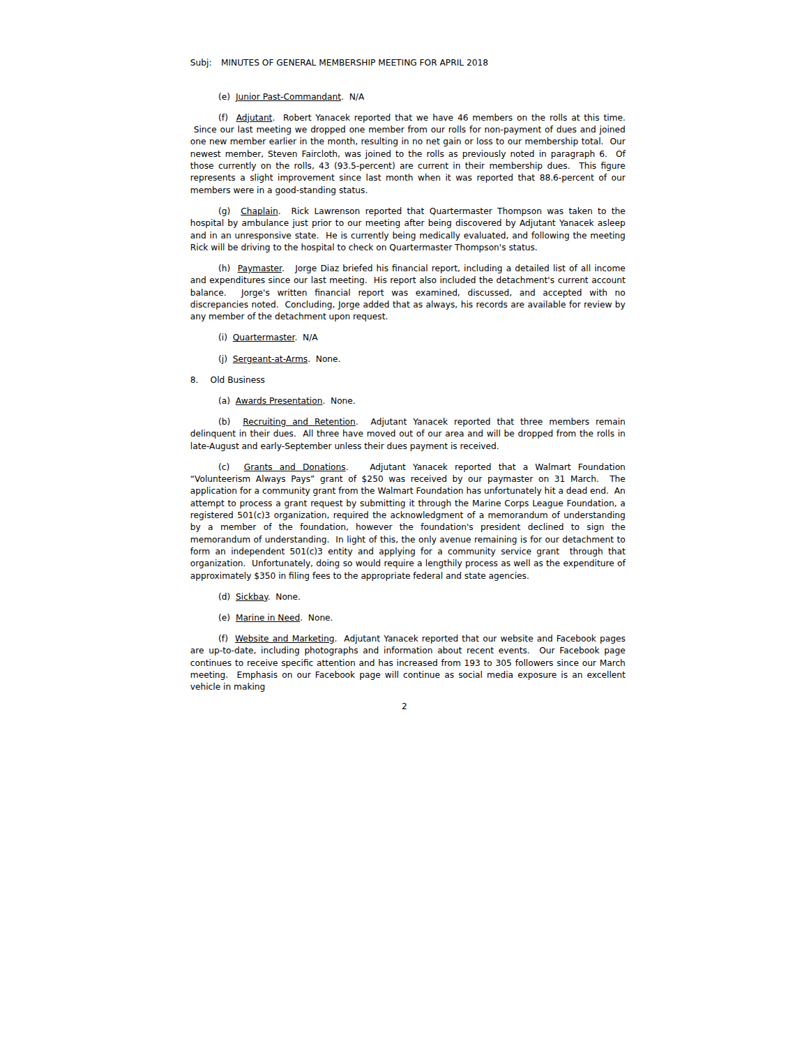Subj: MINUTES OF GENERAL MEMBERSHIP MEETING FOR APRIL 2018
(e) Junior Past-Commandant. N/A
(f) Adjutant. Robert Yanacek reported that we have 46 members on the rolls at this time. Since our last meeting we dropped one member from our rolls for non-payment of dues and joined one new member earlier in the month, resulting in no net gain or loss to our membership total. Our newest member, Steven Faircloth, was joined to the rolls as previously noted in paragraph 6. Of those currently on the rolls, 43 (93.5-percent) are current in their membership dues. This figure represents a slight improvement since last month when it was reported that 88.6-percent of our members were in a good-standing status.
(g) Chaplain. Rick Lawrenson reported that Quartermaster Thompson was taken to the hospital by ambulance just prior to our meeting after being discovered by Adjutant Yanacek asleep and in an unresponsive state. He is currently being medically evaluated, and following the meeting Rick will be driving to the hospital to check on Quartermaster Thompson's status.
(h) Paymaster. Jorge Diaz briefed his financial report, including a detailed list of all income and expenditures since our last meeting. His report also included the detachment's current account balance. Jorge's written financial report was examined, discussed, and accepted with no discrepancies noted. Concluding, Jorge added that as always, his records are available for review by any member of the detachment upon request.
(i) Quartermaster. N/A
(j) Sergeant-at-Arms. None.
8. Old Business
(a) Awards Presentation. None.
(b) Recruiting and Retention. Adjutant Yanacek reported that three members remain delinquent in their dues. All three have moved out of our area and will be dropped from the rolls in late-August and early-September unless their dues payment is received.
(c) Grants and Donations. Adjutant Yanacek reported that a Walmart Foundation “Volunteerism Always Pays” grant of $250 was received by our paymaster on 31 March. The application for a community grant from the Walmart Foundation has unfortunately hit a dead end. An attempt to process a grant request by submitting it through the Marine Corps League Foundation, a registered 501(c)3 organization, required the acknowledgment of a memorandum of understanding by a member of the foundation, however the foundation's president declined to sign the memorandum of understanding. In light of this, the only avenue remaining is for our detachment to form an independent 501(c)3 entity and applying for a community service grant through that organization. Unfortunately, doing so would require a lengthily process as well as the expenditure of approximately $350 in filing fees to the appropriate federal and state agencies.
(d) Sickbay. None.
(e) Marine in Need. None.
(f) Website and Marketing. Adjutant Yanacek reported that our website and Facebook pages are up-to-date, including photographs and information about recent events. Our Facebook page continues to receive specific attention and has increased from 193 to 305 followers since our March meeting. Emphasis on our Facebook page will continue as social media exposure is an excellent vehicle in making
2